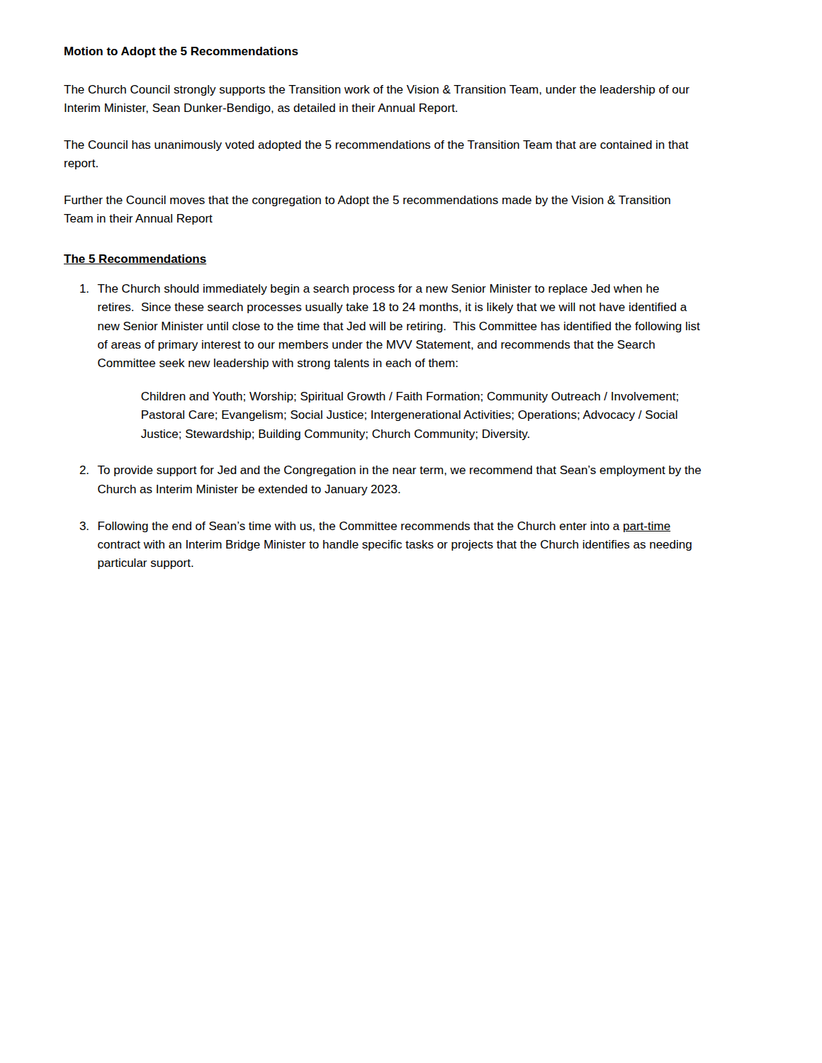Motion to Adopt the 5 Recommendations
The Church Council strongly supports the Transition work of the Vision & Transition Team, under the leadership of our Interim Minister, Sean Dunker-Bendigo, as detailed in their Annual Report.
The Council has unanimously voted adopted the 5 recommendations of the Transition Team that are contained in that report.
Further the Council moves that the congregation to Adopt the 5 recommendations made by the Vision & Transition Team in their Annual Report
The 5 Recommendations
The Church should immediately begin a search process for a new Senior Minister to replace Jed when he retires. Since these search processes usually take 18 to 24 months, it is likely that we will not have identified a new Senior Minister until close to the time that Jed will be retiring. This Committee has identified the following list of areas of primary interest to our members under the MVV Statement, and recommends that the Search Committee seek new leadership with strong talents in each of them:
Children and Youth; Worship; Spiritual Growth / Faith Formation; Community Outreach / Involvement; Pastoral Care; Evangelism; Social Justice; Intergenerational Activities; Operations; Advocacy / Social Justice; Stewardship; Building Community; Church Community; Diversity.
To provide support for Jed and the Congregation in the near term, we recommend that Sean’s employment by the Church as Interim Minister be extended to January 2023.
Following the end of Sean’s time with us, the Committee recommends that the Church enter into a part-time contract with an Interim Bridge Minister to handle specific tasks or projects that the Church identifies as needing particular support.